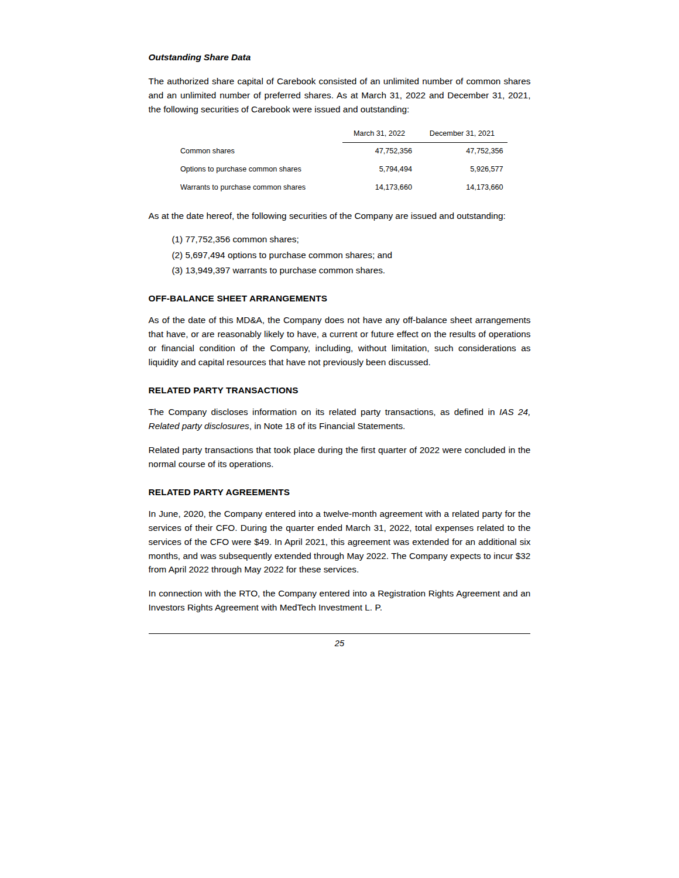Outstanding Share Data
The authorized share capital of Carebook consisted of an unlimited number of common shares and an unlimited number of preferred shares. As at March 31, 2022 and December 31, 2021, the following securities of Carebook were issued and outstanding:
| | March 31, 2022 | December 31, 2021 |
| --- | --- | --- |
| Common shares | 47,752,356 | 47,752,356 |
| Options to purchase common shares | 5,794,494 | 5,926,577 |
| Warrants to purchase common shares | 14,173,660 | 14,173,660 |
As at the date hereof, the following securities of the Company are issued and outstanding:
(1) 77,752,356 common shares;
(2) 5,697,494 options to purchase common shares; and
(3) 13,949,397 warrants to purchase common shares.
OFF-BALANCE SHEET ARRANGEMENTS
As of the date of this MD&A, the Company does not have any off-balance sheet arrangements that have, or are reasonably likely to have, a current or future effect on the results of operations or financial condition of the Company, including, without limitation, such considerations as liquidity and capital resources that have not previously been discussed.
RELATED PARTY TRANSACTIONS
The Company discloses information on its related party transactions, as defined in IAS 24, Related party disclosures, in Note 18 of its Financial Statements.
Related party transactions that took place during the first quarter of 2022 were concluded in the normal course of its operations.
RELATED PARTY AGREEMENTS
In June, 2020, the Company entered into a twelve-month agreement with a related party for the services of their CFO. During the quarter ended March 31, 2022, total expenses related to the services of the CFO were $49. In April 2021, this agreement was extended for an additional six months, and was subsequently extended through May 2022. The Company expects to incur $32 from April 2022 through May 2022 for these services.
In connection with the RTO, the Company entered into a Registration Rights Agreement and an Investors Rights Agreement with MedTech Investment L. P.
25